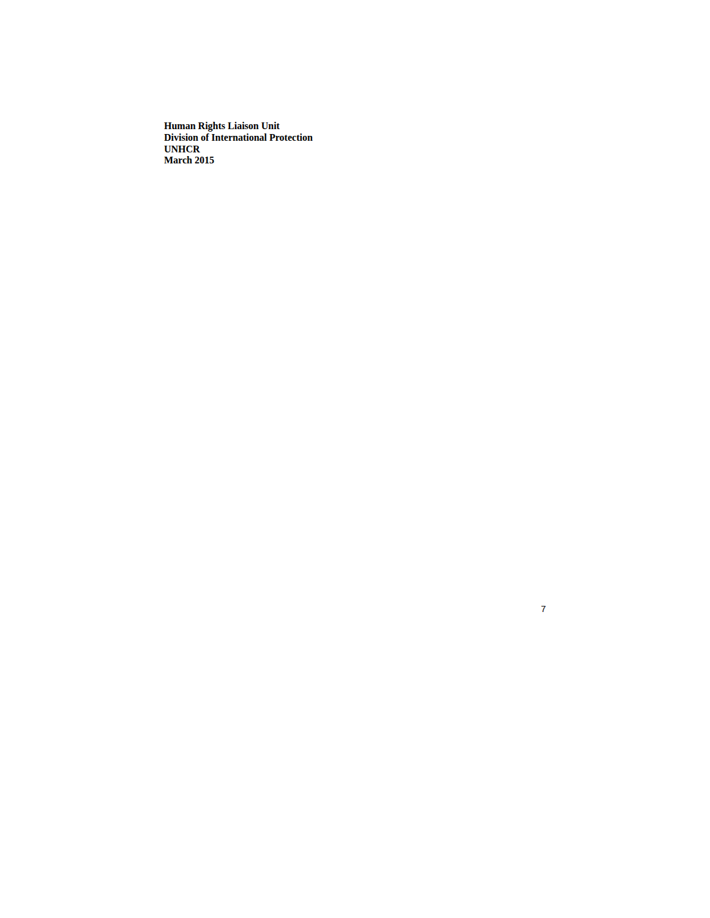Human Rights Liaison Unit
Division of International Protection
UNHCR
March 2015
7